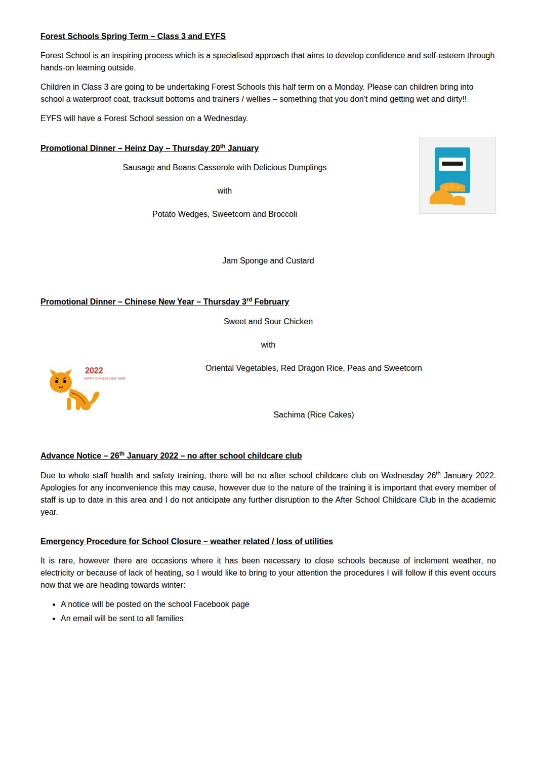Forest Schools Spring Term – Class 3 and EYFS
Forest School is an inspiring process which is a specialised approach that aims to develop confidence and self-esteem through hands-on learning outside.
Children in Class 3 are going to be undertaking Forest Schools this half term on a Monday. Please can children bring into school a waterproof coat, tracksuit bottoms and trainers / wellies – something that you don’t mind getting wet and dirty!!
EYFS will have a Forest School session on a Wednesday.
Promotional Dinner – Heinz Day – Thursday 20th January
Sausage and Beans Casserole with Delicious Dumplings
with
Potato Wedges, Sweetcorn and Broccoli
Jam Sponge and Custard
Promotional Dinner – Chinese New Year – Thursday 3rd February
Sweet and Sour Chicken
with
2022 HAPPY CHINESE NEW YEAR
Oriental Vegetables, Red Dragon Rice, Peas and Sweetcorn
Sachima (Rice Cakes)
Advance Notice – 26th January 2022 – no after school childcare club
Due to whole staff health and safety training, there will be no after school childcare club on Wednesday 26th January 2022. Apologies for any inconvenience this may cause, however due to the nature of the training it is important that every member of staff is up to date in this area and I do not anticipate any further disruption to the After School Childcare Club in the academic year.
Emergency Procedure for School Closure – weather related / loss of utilities
It is rare, however there are occasions where it has been necessary to close schools because of inclement weather, no electricity or because of lack of heating, so I would like to bring to your attention the procedures I will follow if this event occurs now that we are heading towards winter:
A notice will be posted on the school Facebook page
An email will be sent to all families